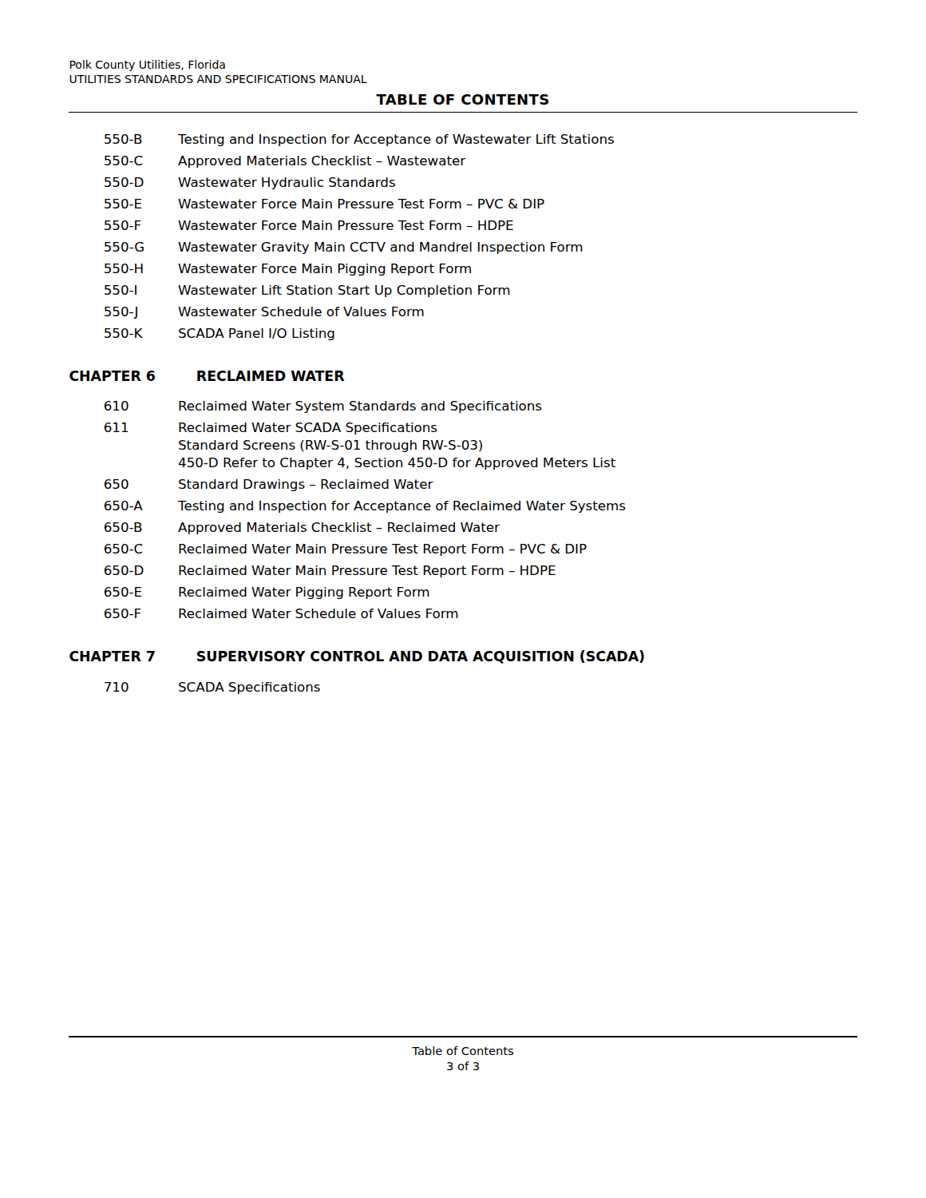Polk County Utilities, Florida
UTILITIES STANDARDS AND SPECIFICATIONS MANUAL
TABLE OF CONTENTS
| 550-B | Testing and Inspection for Acceptance of Wastewater Lift Stations |
| 550-C | Approved Materials Checklist – Wastewater |
| 550-D | Wastewater Hydraulic Standards |
| 550-E | Wastewater Force Main Pressure Test Form – PVC & DIP |
| 550-F | Wastewater Force Main Pressure Test Form – HDPE |
| 550-G | Wastewater Gravity Main CCTV and Mandrel Inspection Form |
| 550-H | Wastewater Force Main Pigging Report Form |
| 550-I | Wastewater Lift Station Start Up Completion Form |
| 550-J | Wastewater Schedule of Values Form |
| 550-K | SCADA Panel I/O Listing |
CHAPTER 6 RECLAIMED WATER
| 610 | Reclaimed Water System Standards and Specifications |
| 611 | Reclaimed Water SCADA Specifications Standard Screens (RW-S-01 through RW-S-03) 450-D Refer to Chapter 4, Section 450-D for Approved Meters List |
| 650 | Standard Drawings – Reclaimed Water |
| 650-A | Testing and Inspection for Acceptance of Reclaimed Water Systems |
| 650-B | Approved Materials Checklist – Reclaimed Water |
| 650-C | Reclaimed Water Main Pressure Test Report Form – PVC & DIP |
| 650-D | Reclaimed Water Main Pressure Test Report Form – HDPE |
| 650-E | Reclaimed Water Pigging Report Form |
| 650-F | Reclaimed Water Schedule of Values Form |
CHAPTER 7 SUPERVISORY CONTROL AND DATA ACQUISITION (SCADA)
| 710 | SCADA Specifications |
Table of Contents
3 of 3